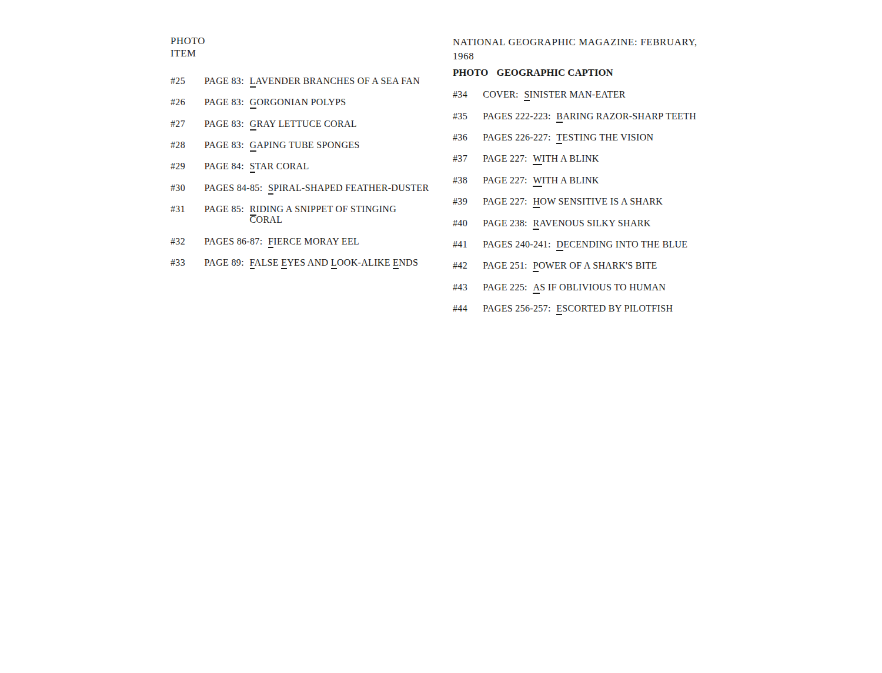Photo
Item
#25 Page 83: Lavender branches of a sea fan
#26 Page 83: Gorgonian polyps
#27 Page 83: Gray lettuce coral
#28 Page 83: Gaping tube sponges
#29 Page 84: Star coral
#30 Pages 84-85: Spiral-shaped feather-duster
#31 Page 85: Riding a snippet of stinging coral
#32 Pages 86-87: Fierce moray eel
#33 Page 89: False Eyes and Look-alike Ends
National Geographic Magazine: February, 1968
Photo Geographic Caption
#34 Cover: Sinister man-eater
#35 Pages 222-223: Baring razor-sharp teeth
#36 Pages 226-227: Testing the vision
#37 Page 227: With a blink
#38 Page 227: With a blink
#39 Page 227: How sensitive is a shark
#40 Page 238: Ravenous silky shark
#41 Pages 240-241: Decending into the blue
#42 Page 251: Power of a shark's bite
#43 Page 225: As if oblivious to human
#44 Pages 256-257: Escorted by pilotfish